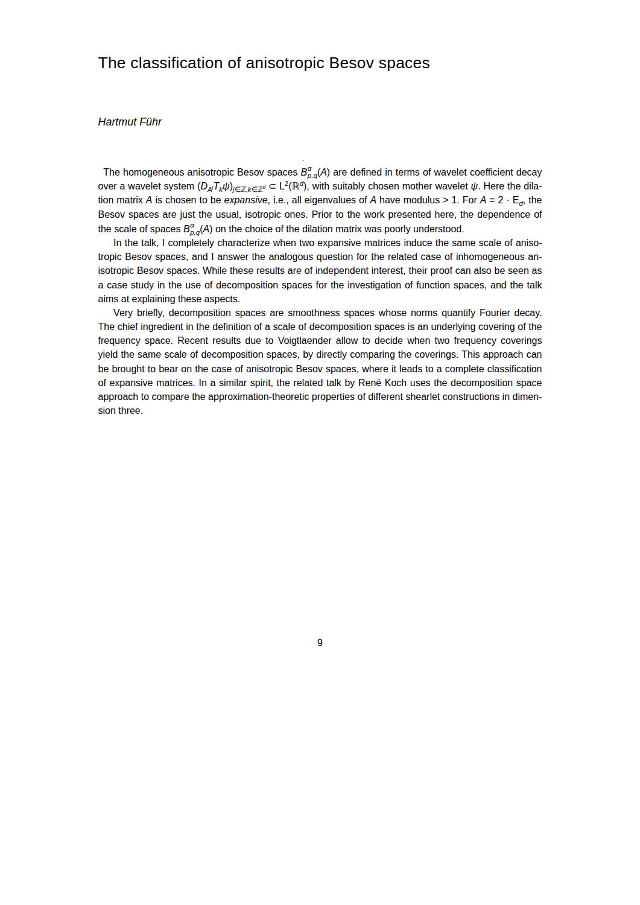The classification of anisotropic Besov spaces
Hartmut Führ
The homogeneous anisotropic Besov spaces ˙B αp,q(A) are defined in terms of wavelet coefficient decay over a wavelet system (DAjTkψ)j∈ℤ,k∈ℤd ⊂ L2(ℝd), with suitably chosen mother wavelet ψ. Here the dilation matrix A is chosen to be expansive, i.e., all eigenvalues of A have modulus > 1. For A = 2 · Ed, the Besov spaces are just the usual, isotropic ones. Prior to the work presented here, the dependence of the scale of spaces ˙B αp,q(A) on the choice of the dilation matrix was poorly understood.
In the talk, I completely characterize when two expansive matrices induce the same scale of anisotropic Besov spaces, and I answer the analogous question for the related case of inhomogeneous anisotropic Besov spaces. While these results are of independent interest, their proof can also be seen as a case study in the use of decomposition spaces for the investigation of function spaces, and the talk aims at explaining these aspects.
Very briefly, decomposition spaces are smoothness spaces whose norms quantify Fourier decay. The chief ingredient in the definition of a scale of decomposition spaces is an underlying covering of the frequency space. Recent results due to Voigtlaender allow to decide when two frequency coverings yield the same scale of decomposition spaces, by directly comparing the coverings. This approach can be brought to bear on the case of anisotropic Besov spaces, where it leads to a complete classification of expansive matrices. In a similar spirit, the related talk by René Koch uses the decomposition space approach to compare the approximation-theoretic properties of different shearlet constructions in dimension three.
9